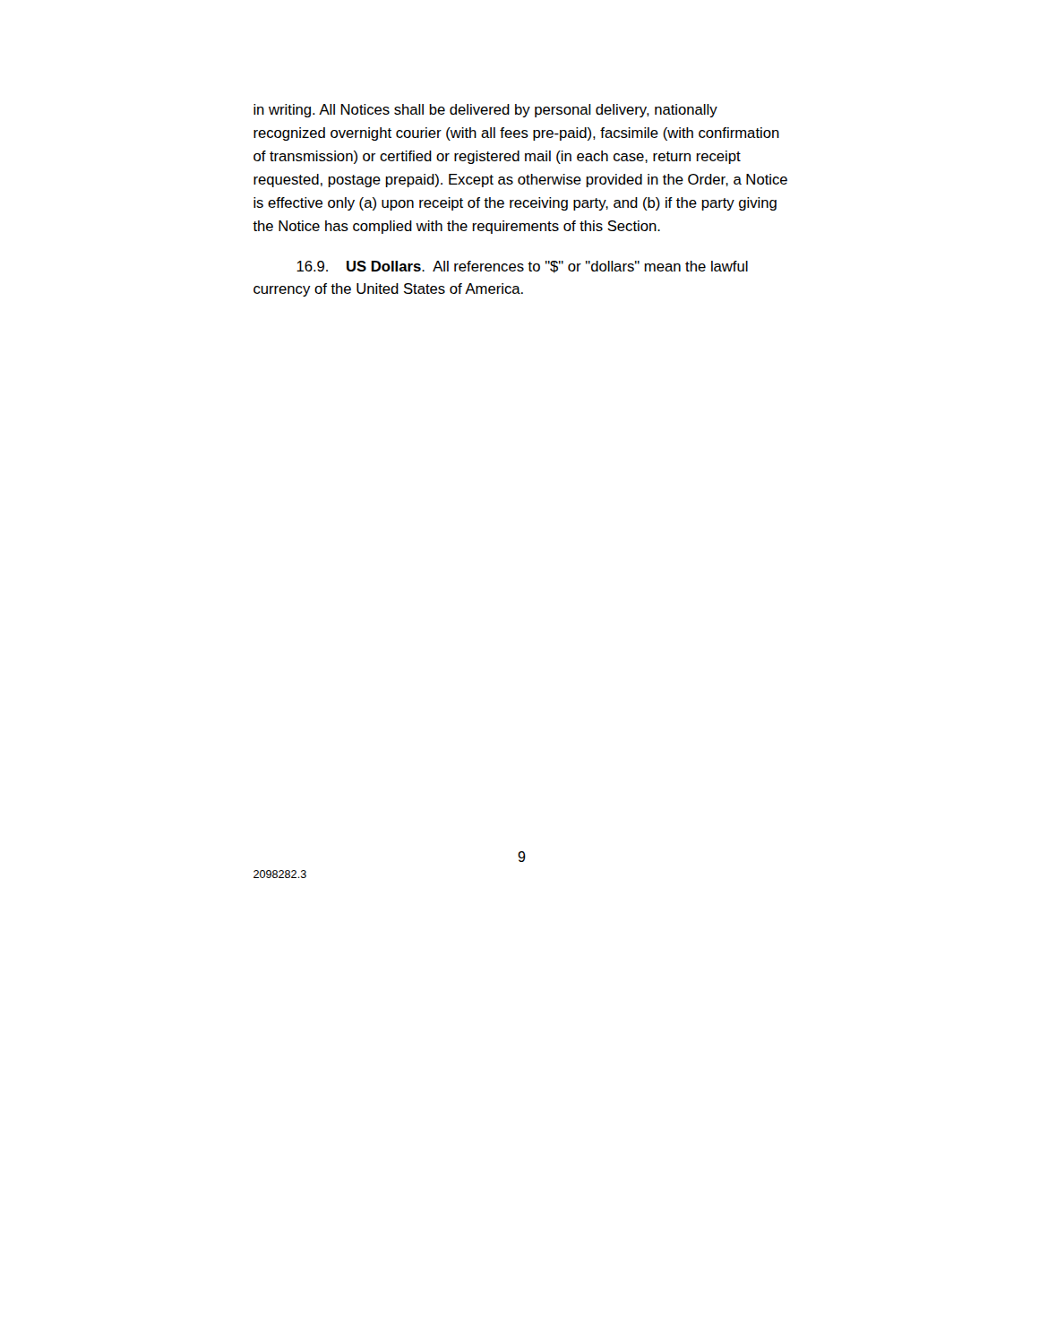in writing. All Notices shall be delivered by personal delivery, nationally recognized overnight courier (with all fees pre-paid), facsimile (with confirmation of transmission) or certified or registered mail (in each case, return receipt requested, postage prepaid). Except as otherwise provided in the Order, a Notice is effective only (a) upon receipt of the receiving party, and (b) if the party giving the Notice has complied with the requirements of this Section.
16.9. US Dollars. All references to "$" or "dollars" mean the lawful currency of the United States of America.
9
2098282.3